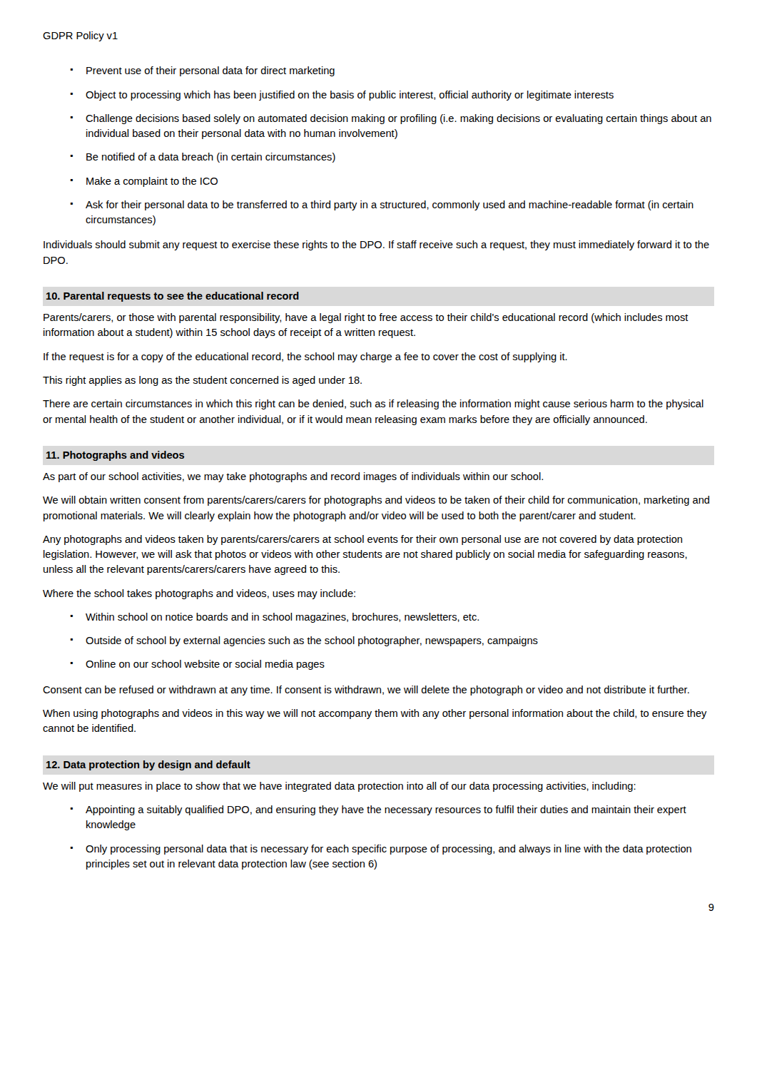GDPR Policy v1
Prevent use of their personal data for direct marketing
Object to processing which has been justified on the basis of public interest, official authority or legitimate interests
Challenge decisions based solely on automated decision making or profiling (i.e. making decisions or evaluating certain things about an individual based on their personal data with no human involvement)
Be notified of a data breach (in certain circumstances)
Make a complaint to the ICO
Ask for their personal data to be transferred to a third party in a structured, commonly used and machine-readable format (in certain circumstances)
Individuals should submit any request to exercise these rights to the DPO. If staff receive such a request, they must immediately forward it to the DPO.
10. Parental requests to see the educational record
Parents/carers, or those with parental responsibility, have a legal right to free access to their child's educational record (which includes most information about a student) within 15 school days of receipt of a written request.
If the request is for a copy of the educational record, the school may charge a fee to cover the cost of supplying it.
This right applies as long as the student concerned is aged under 18.
There are certain circumstances in which this right can be denied, such as if releasing the information might cause serious harm to the physical or mental health of the student or another individual, or if it would mean releasing exam marks before they are officially announced.
11. Photographs and videos
As part of our school activities, we may take photographs and record images of individuals within our school.
We will obtain written consent from parents/carers/carers for photographs and videos to be taken of their child for communication, marketing and promotional materials. We will clearly explain how the photograph and/or video will be used to both the parent/carer and student.
Any photographs and videos taken by parents/carers/carers at school events for their own personal use are not covered by data protection legislation. However, we will ask that photos or videos with other students are not shared publicly on social media for safeguarding reasons, unless all the relevant parents/carers/carers have agreed to this.
Where the school takes photographs and videos, uses may include:
Within school on notice boards and in school magazines, brochures, newsletters, etc.
Outside of school by external agencies such as the school photographer, newspapers, campaigns
Online on our school website or social media pages
Consent can be refused or withdrawn at any time. If consent is withdrawn, we will delete the photograph or video and not distribute it further.
When using photographs and videos in this way we will not accompany them with any other personal information about the child, to ensure they cannot be identified.
12. Data protection by design and default
We will put measures in place to show that we have integrated data protection into all of our data processing activities, including:
Appointing a suitably qualified DPO, and ensuring they have the necessary resources to fulfil their duties and maintain their expert knowledge
Only processing personal data that is necessary for each specific purpose of processing, and always in line with the data protection principles set out in relevant data protection law (see section 6)
9